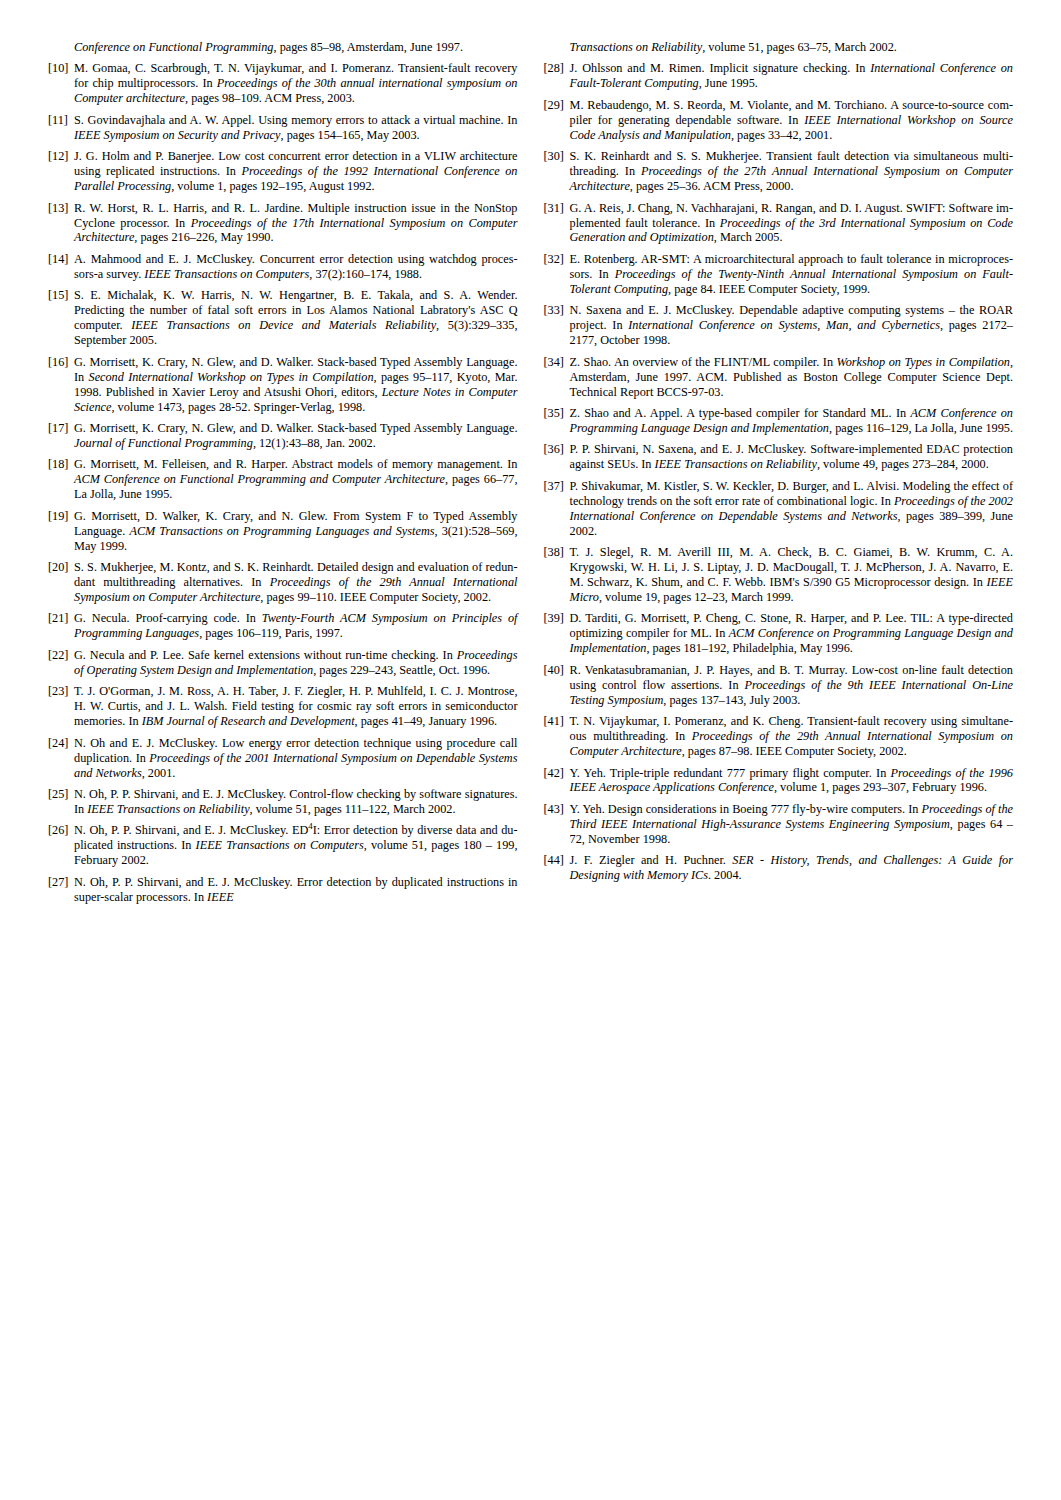Conference on Functional Programming, pages 85–98, Amsterdam, June 1997.
[10]
M. Gomaa, C. Scarbrough, T. N. Vijaykumar, and I. Pomeranz. Transient-fault recovery for chip multiprocessors. In Proceedings of the 30th annual international symposium on Computer architecture, pages 98–109. ACM Press, 2003.
[11]
S. Govindavajhala and A. W. Appel. Using memory errors to attack a virtual machine. In IEEE Symposium on Security and Privacy, pages 154–165, May 2003.
[12]
J. G. Holm and P. Banerjee. Low cost concurrent error detection in a VLIW architecture using replicated instructions. In Proceedings of the 1992 International Conference on Parallel Processing, volume 1, pages 192–195, August 1992.
[13]
R. W. Horst, R. L. Harris, and R. L. Jardine. Multiple instruction issue in the NonStop Cyclone processor. In Proceedings of the 17th International Symposium on Computer Architecture, pages 216–226, May 1990.
[14]
A. Mahmood and E. J. McCluskey. Concurrent error detection using watchdog processors-a survey. IEEE Transactions on Computers, 37(2):160–174, 1988.
[15]
S. E. Michalak, K. W. Harris, N. W. Hengartner, B. E. Takala, and S. A. Wender. Predicting the number of fatal soft errors in Los Alamos National Labratory's ASC Q computer. IEEE Transactions on Device and Materials Reliability, 5(3):329–335, September 2005.
[16]
G. Morrisett, K. Crary, N. Glew, and D. Walker. Stack-based Typed Assembly Language. In Second International Workshop on Types in Compilation, pages 95–117, Kyoto, Mar. 1998. Published in Xavier Leroy and Atsushi Ohori, editors, Lecture Notes in Computer Science, volume 1473, pages 28-52. Springer-Verlag, 1998.
[17]
G. Morrisett, K. Crary, N. Glew, and D. Walker. Stack-based Typed Assembly Language. Journal of Functional Programming, 12(1):43–88, Jan. 2002.
[18]
G. Morrisett, M. Felleisen, and R. Harper. Abstract models of memory management. In ACM Conference on Functional Programming and Computer Architecture, pages 66–77, La Jolla, June 1995.
[19]
G. Morrisett, D. Walker, K. Crary, and N. Glew. From System F to Typed Assembly Language. ACM Transactions on Programming Languages and Systems, 3(21):528–569, May 1999.
[20]
S. S. Mukherjee, M. Kontz, and S. K. Reinhardt. Detailed design and evaluation of redundant multithreading alternatives. In Proceedings of the 29th Annual International Symposium on Computer Architecture, pages 99–110. IEEE Computer Society, 2002.
[21]
G. Necula. Proof-carrying code. In Twenty-Fourth ACM Symposium on Principles of Programming Languages, pages 106–119, Paris, 1997.
[22]
G. Necula and P. Lee. Safe kernel extensions without run-time checking. In Proceedings of Operating System Design and Implementation, pages 229–243, Seattle, Oct. 1996.
[23]
T. J. O'Gorman, J. M. Ross, A. H. Taber, J. F. Ziegler, H. P. Muhlfeld, I. C. J. Montrose, H. W. Curtis, and J. L. Walsh. Field testing for cosmic ray soft errors in semiconductor memories. In IBM Journal of Research and Development, pages 41–49, January 1996.
[24]
N. Oh and E. J. McCluskey. Low energy error detection technique using procedure call duplication. In Proceedings of the 2001 International Symposium on Dependable Systems and Networks, 2001.
[25]
N. Oh, P. P. Shirvani, and E. J. McCluskey. Control-flow checking by software signatures. In IEEE Transactions on Reliability, volume 51, pages 111–122, March 2002.
[26]
N. Oh, P. P. Shirvani, and E. J. McCluskey. ED4I: Error detection by diverse data and duplicated instructions. In IEEE Transactions on Computers, volume 51, pages 180 – 199, February 2002.
[27]
N. Oh, P. P. Shirvani, and E. J. McCluskey. Error detection by duplicated instructions in super-scalar processors. In IEEE
Transactions on Reliability, volume 51, pages 63–75, March 2002.
[28]
J. Ohlsson and M. Rimen. Implicit signature checking. In International Conference on Fault-Tolerant Computing, June 1995.
[29]
M. Rebaudengo, M. S. Reorda, M. Violante, and M. Torchiano. A source-to-source compiler for generating dependable software. In IEEE International Workshop on Source Code Analysis and Manipulation, pages 33–42, 2001.
[30]
S. K. Reinhardt and S. S. Mukherjee. Transient fault detection via simultaneous multithreading. In Proceedings of the 27th Annual International Symposium on Computer Architecture, pages 25–36. ACM Press, 2000.
[31]
G. A. Reis, J. Chang, N. Vachharajani, R. Rangan, and D. I. August. SWIFT: Software implemented fault tolerance. In Proceedings of the 3rd International Symposium on Code Generation and Optimization, March 2005.
[32]
E. Rotenberg. AR-SMT: A microarchitectural approach to fault tolerance in microprocessors. In Proceedings of the Twenty-Ninth Annual International Symposium on Fault-Tolerant Computing, page 84. IEEE Computer Society, 1999.
[33]
N. Saxena and E. J. McCluskey. Dependable adaptive computing systems – the ROAR project. In International Conference on Systems, Man, and Cybernetics, pages 2172–2177, October 1998.
[34]
Z. Shao. An overview of the FLINT/ML compiler. In Workshop on Types in Compilation, Amsterdam, June 1997. ACM. Published as Boston College Computer Science Dept. Technical Report BCCS-97-03.
[35]
Z. Shao and A. Appel. A type-based compiler for Standard ML. In ACM Conference on Programming Language Design and Implementation, pages 116–129, La Jolla, June 1995.
[36]
P. P. Shirvani, N. Saxena, and E. J. McCluskey. Software-implemented EDAC protection against SEUs. In IEEE Transactions on Reliability, volume 49, pages 273–284, 2000.
[37]
P. Shivakumar, M. Kistler, S. W. Keckler, D. Burger, and L. Alvisi. Modeling the effect of technology trends on the soft error rate of combinational logic. In Proceedings of the 2002 International Conference on Dependable Systems and Networks, pages 389–399, June 2002.
[38]
T. J. Slegel, R. M. Averill III, M. A. Check, B. C. Giamei, B. W. Krumm, C. A. Krygowski, W. H. Li, J. S. Liptay, J. D. MacDougall, T. J. McPherson, J. A. Navarro, E. M. Schwarz, K. Shum, and C. F. Webb. IBM's S/390 G5 Microprocessor design. In IEEE Micro, volume 19, pages 12–23, March 1999.
[39]
D. Tarditi, G. Morrisett, P. Cheng, C. Stone, R. Harper, and P. Lee. TIL: A type-directed optimizing compiler for ML. In ACM Conference on Programming Language Design and Implementation, pages 181–192, Philadelphia, May 1996.
[40]
R. Venkatasubramanian, J. P. Hayes, and B. T. Murray. Low-cost on-line fault detection using control flow assertions. In Proceedings of the 9th IEEE International On-Line Testing Symposium, pages 137–143, July 2003.
[41]
T. N. Vijaykumar, I. Pomeranz, and K. Cheng. Transient-fault recovery using simultaneous multithreading. In Proceedings of the 29th Annual International Symposium on Computer Architecture, pages 87–98. IEEE Computer Society, 2002.
[42]
Y. Yeh. Triple-triple redundant 777 primary flight computer. In Proceedings of the 1996 IEEE Aerospace Applications Conference, volume 1, pages 293–307, February 1996.
[43]
Y. Yeh. Design considerations in Boeing 777 fly-by-wire computers. In Proceedings of the Third IEEE International High-Assurance Systems Engineering Symposium, pages 64 – 72, November 1998.
[44]
J. F. Ziegler and H. Puchner. SER - History, Trends, and Challenges: A Guide for Designing with Memory ICs. 2004.